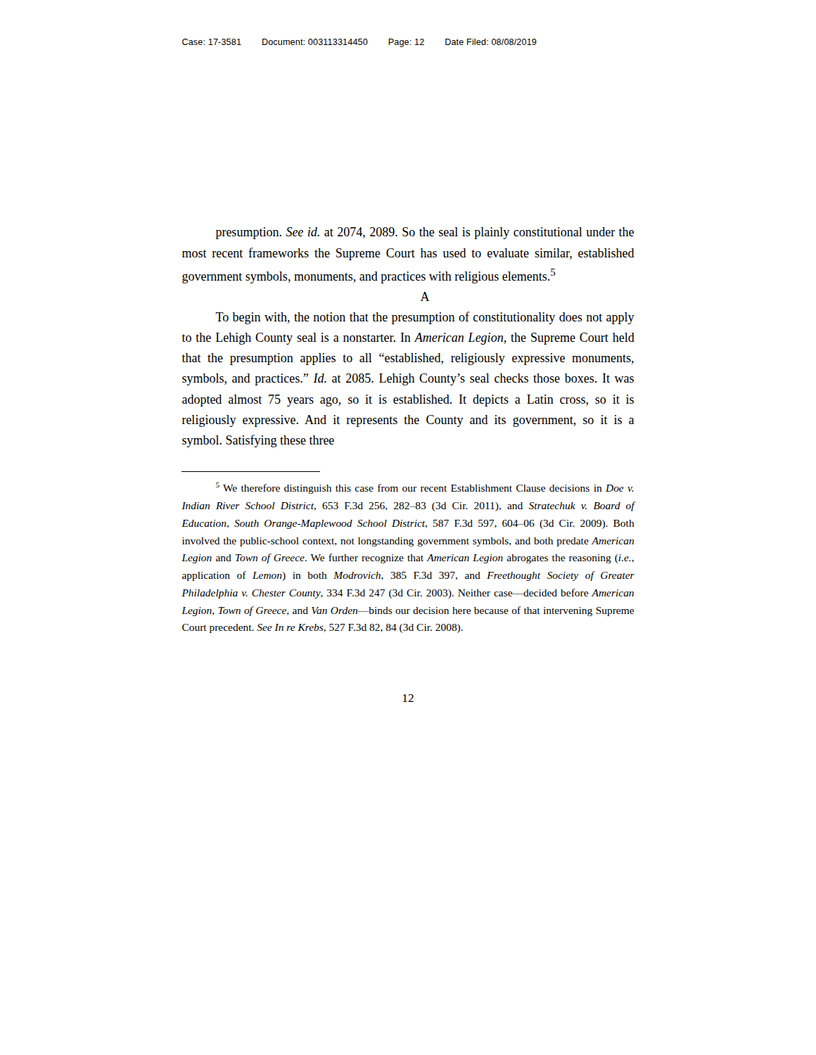Case: 17-3581 Document: 003113314450 Page: 12 Date Filed: 08/08/2019
presumption. See id. at 2074, 2089. So the seal is plainly constitutional under the most recent frameworks the Supreme Court has used to evaluate similar, established government symbols, monuments, and practices with religious elements.5
A
To begin with, the notion that the presumption of constitutionality does not apply to the Lehigh County seal is a nonstarter. In American Legion, the Supreme Court held that the presumption applies to all “established, religiously expressive monuments, symbols, and practices.” Id. at 2085. Lehigh County’s seal checks those boxes. It was adopted almost 75 years ago, so it is established. It depicts a Latin cross, so it is religiously expressive. And it represents the County and its government, so it is a symbol. Satisfying these three
5 We therefore distinguish this case from our recent Establishment Clause decisions in Doe v. Indian River School District, 653 F.3d 256, 282–83 (3d Cir. 2011), and Stratechuk v. Board of Education, South Orange-Maplewood School District, 587 F.3d 597, 604–06 (3d Cir. 2009). Both involved the public-school context, not longstanding government symbols, and both predate American Legion and Town of Greece. We further recognize that American Legion abrogates the reasoning (i.e., application of Lemon) in both Modrovich, 385 F.3d 397, and Freethought Society of Greater Philadelphia v. Chester County, 334 F.3d 247 (3d Cir. 2003). Neither case—decided before American Legion, Town of Greece, and Van Orden—binds our decision here because of that intervening Supreme Court precedent. See In re Krebs, 527 F.3d 82, 84 (3d Cir. 2008).
12